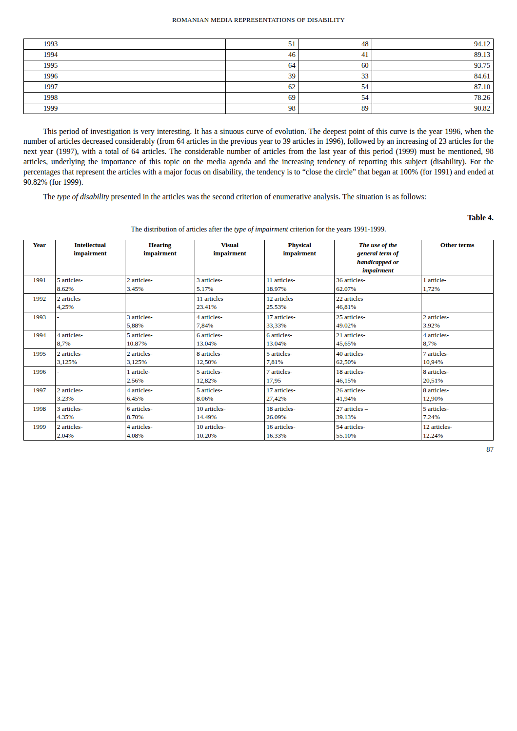ROMANIAN MEDIA REPRESENTATIONS OF DISABILITY
| 1993 | 51 | 48 | 94.12 |
| 1994 | 46 | 41 | 89.13 |
| 1995 | 64 | 60 | 93.75 |
| 1996 | 39 | 33 | 84.61 |
| 1997 | 62 | 54 | 87.10 |
| 1998 | 69 | 54 | 78.26 |
| 1999 | 98 | 89 | 90.82 |
This period of investigation is very interesting. It has a sinuous curve of evolution. The deepest point of this curve is the year 1996, when the number of articles decreased considerably (from 64 articles in the previous year to 39 articles in 1996), followed by an increasing of 23 articles for the next year (1997), with a total of 64 articles. The considerable number of articles from the last year of this period (1999) must be mentioned, 98 articles, underlying the importance of this topic on the media agenda and the increasing tendency of reporting this subject (disability). For the percentages that represent the articles with a major focus on disability, the tendency is to “close the circle” that began at 100% (for 1991) and ended at 90.82% (for 1999).
The type of disability presented in the articles was the second criterion of enumerative analysis. The situation is as follows:
Table 4.
The distribution of articles after the type of impairment criterion for the years 1991-1999.
| Year | Intellectual impairment | Hearing impairment | Visual impairment | Physical impairment | The use of the general term of handicapped or impairment | Other terms |
| --- | --- | --- | --- | --- | --- | --- |
| 1991 | 5 articles- 8.62% | 2 articles- 3.45% | 3 articles- 5.17% | 11 articles- 18.97% | 36 articles- 62.07% | 1 article- 1,72% |
| 1992 | 2 articles- 4,25% | - | 11 articles- 23.41% | 12 articles- 25.53% | 22 articles- 46,81% | - |
| 1993 | - | 3 articles- 5,88% | 4 articles- 7,84% | 17 articles- 33,33% | 25 articles- 49.02% | 2 articles- 3.92% |
| 1994 | 4 articles- 8,7% | 5 articles- 10.87% | 6 articles- 13.04% | 6 articles- 13.04% | 21 articles- 45,65% | 4 articles- 8,7% |
| 1995 | 2 articles- 3,125% | 2 articles- 3,125% | 8 articles- 12,50% | 5 articles- 7,81% | 40 articles- 62,50% | 7 articles- 10,94% |
| 1996 | - | 1 article- 2.56% | 5 articles- 12,82% | 7 articles- 17,95 | 18 articles- 46,15% | 8 articles- 20,51% |
| 1997 | 2 articles- 3.23% | 4 articles- 6.45% | 5 articles- 8.06% | 17 articles- 27,42% | 26 articles- 41,94% | 8 articles- 12,90% |
| 1998 | 3 articles- 4.35% | 6 articles- 8.70% | 10 articles- 14.49% | 18 articles- 26.09% | 27 articles – 39.13% | 5 articles- 7.24% |
| 1999 | 2 articles- 2.04% | 4 articles- 4.08% | 10 articles- 10.20% | 16 articles- 16.33% | 54 articles- 55.10% | 12 articles- 12.24% |
87